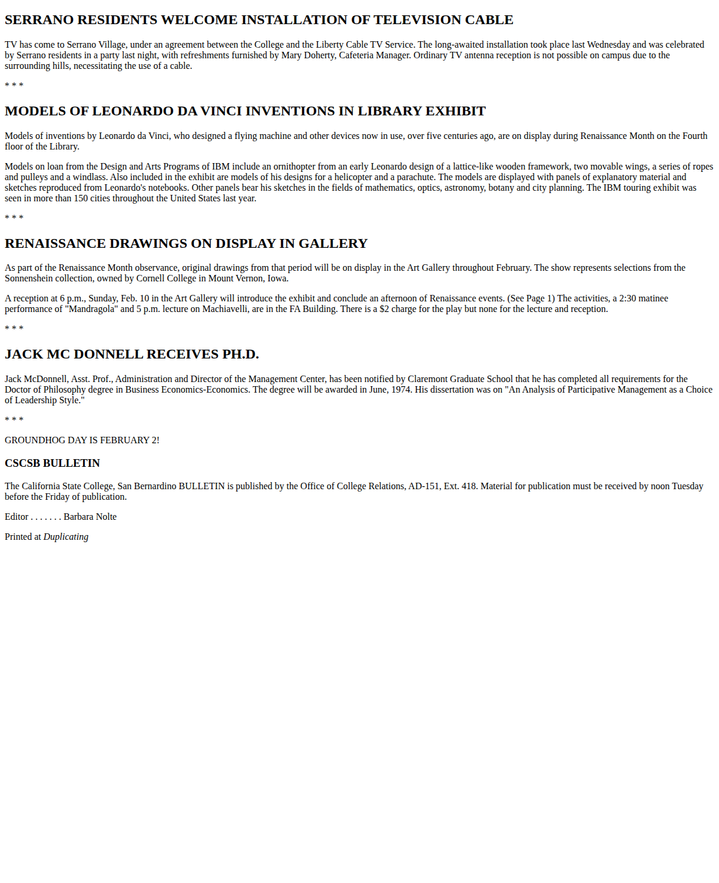SERRANO RESIDENTS WELCOME INSTALLATION OF TELEVISION CABLE
TV has come to Serrano Village, under an agreement between the College and the Liberty Cable TV Service. The long-awaited installation took place last Wednesday and was celebrated by Serrano residents in a party last night, with refreshments furnished by Mary Doherty, Cafeteria Manager. Ordinary TV antenna reception is not possible on campus due to the surrounding hills, necessitating the use of a cable.
* * *
MODELS OF LEONARDO DA VINCI INVENTIONS IN LIBRARY EXHIBIT
Models of inventions by Leonardo da Vinci, who designed a flying machine and other devices now in use, over five centuries ago, are on display during Renaissance Month on the Fourth floor of the Library.
Models on loan from the Design and Arts Programs of IBM include an ornithopter from an early Leonardo design of a lattice-like wooden framework, two movable wings, a series of ropes and pulleys and a windlass. Also included in the exhibit are models of his designs for a helicopter and a parachute. The models are displayed with panels of explanatory material and sketches reproduced from Leonardo's notebooks. Other panels bear his sketches in the fields of mathematics, optics, astronomy, botany and city planning. The IBM touring exhibit was seen in more than 150 cities throughout the United States last year.
* * *
RENAISSANCE DRAWINGS ON DISPLAY IN GALLERY
As part of the Renaissance Month observance, original drawings from that period will be on display in the Art Gallery throughout February. The show represents selections from the Sonnenshein collection, owned by Cornell College in Mount Vernon, Iowa.
A reception at 6 p.m., Sunday, Feb. 10 in the Art Gallery will introduce the exhibit and conclude an afternoon of Renaissance events. (See Page 1) The activities, a 2:30 matinee performance of "Mandragola" and 5 p.m. lecture on Machiavelli, are in the FA Building. There is a $2 charge for the play but none for the lecture and reception.
* * *
JACK MC DONNELL RECEIVES PH.D.
Jack McDonnell, Asst. Prof., Administration and Director of the Management Center, has been notified by Claremont Graduate School that he has completed all requirements for the Doctor of Philosophy degree in Business Economics-Economics. The degree will be awarded in June, 1974. His dissertation was on "An Analysis of Participative Management as a Choice of Leadership Style."
* * *
GROUNDHOG DAY IS FEBRUARY 2!
CSCSB BULLETIN
The California State College, San Bernardino BULLETIN is published by the Office of College Relations, AD-151, Ext. 418. Material for publication must be received by noon Tuesday before the Friday of publication.
Editor . . . . . . . Barbara Nolte
Printed at Duplicating